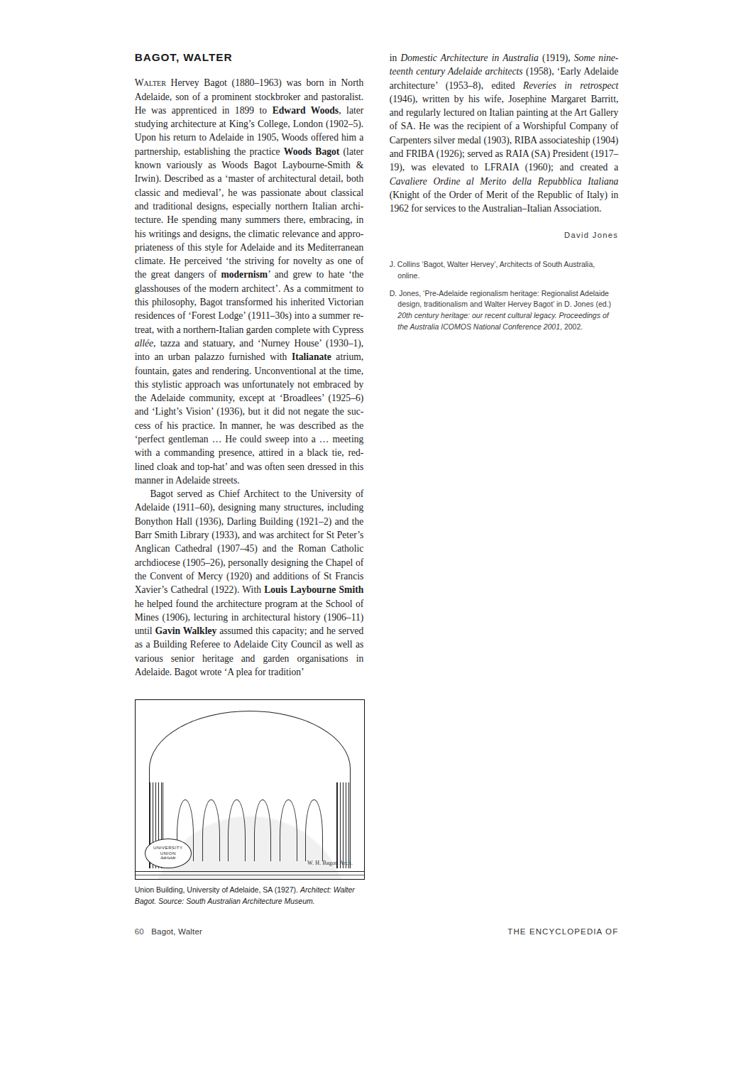Bagot, Walter
Walter Hervey Bagot (1880–1963) was born in North Adelaide, son of a prominent stockbroker and pastoralist. He was apprenticed in 1899 to Edward Woods, later studying architecture at King’s College, London (1902–5). Upon his return to Adelaide in 1905, Woods offered him a partnership, establishing the practice Woods Bagot (later known variously as Woods Bagot Laybourne-Smith & Irwin). Described as a ‘master of architectural detail, both classic and medieval’, he was passionate about classical and traditional designs, especially northern Italian architecture. He spending many summers there, embracing, in his writings and designs, the climatic relevance and appropriateness of this style for Adelaide and its Mediterranean climate. He perceived ‘the striving for novelty as one of the great dangers of modernism’ and grew to hate ‘the glasshouses of the modern architect’. As a commitment to this philosophy, Bagot transformed his inherited Victorian residences of ‘Forest Lodge’ (1911–30s) into a summer retreat, with a northern-Italian garden complete with Cypress allée, tazza and statuary, and ‘Nurney House’ (1930–1), into an urban palazzo furnished with Italianate atrium, fountain, gates and rendering. Unconventional at the time, this stylistic approach was unfortunately not embraced by the Adelaide community, except at ‘Broadlees’ (1925–6) and ‘Light’s Vision’ (1936), but it did not negate the success of his practice. In manner, he was described as the ‘perfect gentleman … He could sweep into a … meeting with a commanding presence, attired in a black tie, red-lined cloak and top-hat’ and was often seen dressed in this manner in Adelaide streets.
Bagot served as Chief Architect to the University of Adelaide (1911–60), designing many structures, including Bonython Hall (1936), Darling Building (1921–2) and the Barr Smith Library (1933), and was architect for St Peter’s Anglican Cathedral (1907–45) and the Roman Catholic archdiocese (1905–26), personally designing the Chapel of the Convent of Mercy (1920) and additions of St Francis Xavier’s Cathedral (1922). With Louis Laybourne Smith he helped found the architecture program at the School of Mines (1906), lecturing in architectural history (1906–11) until Gavin Walkley assumed this capacity; and he served as a Building Referee to Adelaide City Council as well as various senior heritage and garden organisations in Adelaide. Bagot wrote ‘A plea for tradition’
UNIVERSITY
UNION
Adelaide
W. H. Bagot, Arch.
Union Building, University of Adelaide, SA (1927). Architect: Walter Bagot. Source: South Australian Architecture Museum.
in Domestic Architecture in Australia (1919), Some nineteenth century Adelaide architects (1958), ‘Early Adelaide architecture’ (1953–8), edited Reveries in retrospect (1946), written by his wife, Josephine Margaret Barritt, and regularly lectured on Italian painting at the Art Gallery of SA. He was the recipient of a Worshipful Company of Carpenters silver medal (1903), RIBA associateship (1904) and FRIBA (1926); served as RAIA (SA) President (1917–19), was elevated to LFRAIA (1960); and created a Cavaliere Ordine al Merito della Repubblica Italiana (Knight of the Order of Merit of the Republic of Italy) in 1962 for services to the Australian–Italian Association.
David Jones
J. Collins ‘Bagot, Walter Hervey’, Architects of South Australia, online.
D. Jones, ‘Pre-Adelaide regionalism heritage: Regionalist Adelaide design, traditionalism and Walter Hervey Bagot’ in D. Jones (ed.) 20th century heritage: our recent cultural legacy. Proceedings of the Australia ICOMOS National Conference 2001, 2002.
60 Bagot, Walter
THE ENCYCLOPEDIA OF